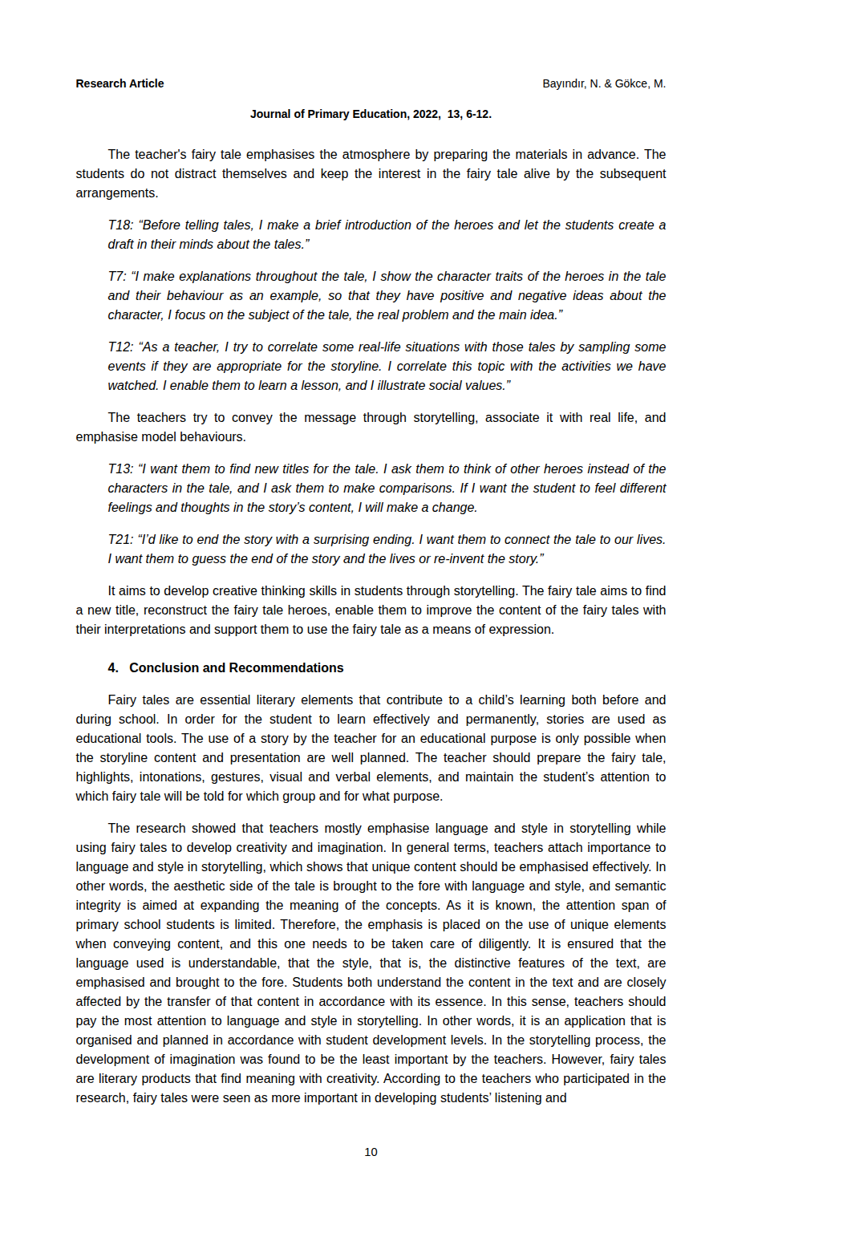Research Article Bayındır, N. & Gökce, M.
Journal of Primary Education, 2022, 13, 6-12.
The teacher's fairy tale emphasises the atmosphere by preparing the materials in advance. The students do not distract themselves and keep the interest in the fairy tale alive by the subsequent arrangements.
T18: “Before telling tales, I make a brief introduction of the heroes and let the students create a draft in their minds about the tales.”
T7: “I make explanations throughout the tale, I show the character traits of the heroes in the tale and their behaviour as an example, so that they have positive and negative ideas about the character, I focus on the subject of the tale, the real problem and the main idea.”
T12: “As a teacher, I try to correlate some real-life situations with those tales by sampling some events if they are appropriate for the storyline. I correlate this topic with the activities we have watched. I enable them to learn a lesson, and I illustrate social values.”
The teachers try to convey the message through storytelling, associate it with real life, and emphasise model behaviours.
T13: “I want them to find new titles for the tale. I ask them to think of other heroes instead of the characters in the tale, and I ask them to make comparisons. If I want the student to feel different feelings and thoughts in the story’s content, I will make a change.
T21: “I’d like to end the story with a surprising ending. I want them to connect the tale to our lives. I want them to guess the end of the story and the lives or re-invent the story.”
It aims to develop creative thinking skills in students through storytelling. The fairy tale aims to find a new title, reconstruct the fairy tale heroes, enable them to improve the content of the fairy tales with their interpretations and support them to use the fairy tale as a means of expression.
4. Conclusion and Recommendations
Fairy tales are essential literary elements that contribute to a child’s learning both before and during school. In order for the student to learn effectively and permanently, stories are used as educational tools. The use of a story by the teacher for an educational purpose is only possible when the storyline content and presentation are well planned. The teacher should prepare the fairy tale, highlights, intonations, gestures, visual and verbal elements, and maintain the student’s attention to which fairy tale will be told for which group and for what purpose.
The research showed that teachers mostly emphasise language and style in storytelling while using fairy tales to develop creativity and imagination. In general terms, teachers attach importance to language and style in storytelling, which shows that unique content should be emphasised effectively. In other words, the aesthetic side of the tale is brought to the fore with language and style, and semantic integrity is aimed at expanding the meaning of the concepts. As it is known, the attention span of primary school students is limited. Therefore, the emphasis is placed on the use of unique elements when conveying content, and this one needs to be taken care of diligently. It is ensured that the language used is understandable, that the style, that is, the distinctive features of the text, are emphasised and brought to the fore. Students both understand the content in the text and are closely affected by the transfer of that content in accordance with its essence. In this sense, teachers should pay the most attention to language and style in storytelling. In other words, it is an application that is organised and planned in accordance with student development levels. In the storytelling process, the development of imagination was found to be the least important by the teachers. However, fairy tales are literary products that find meaning with creativity. According to the teachers who participated in the research, fairy tales were seen as more important in developing students’ listening and
10